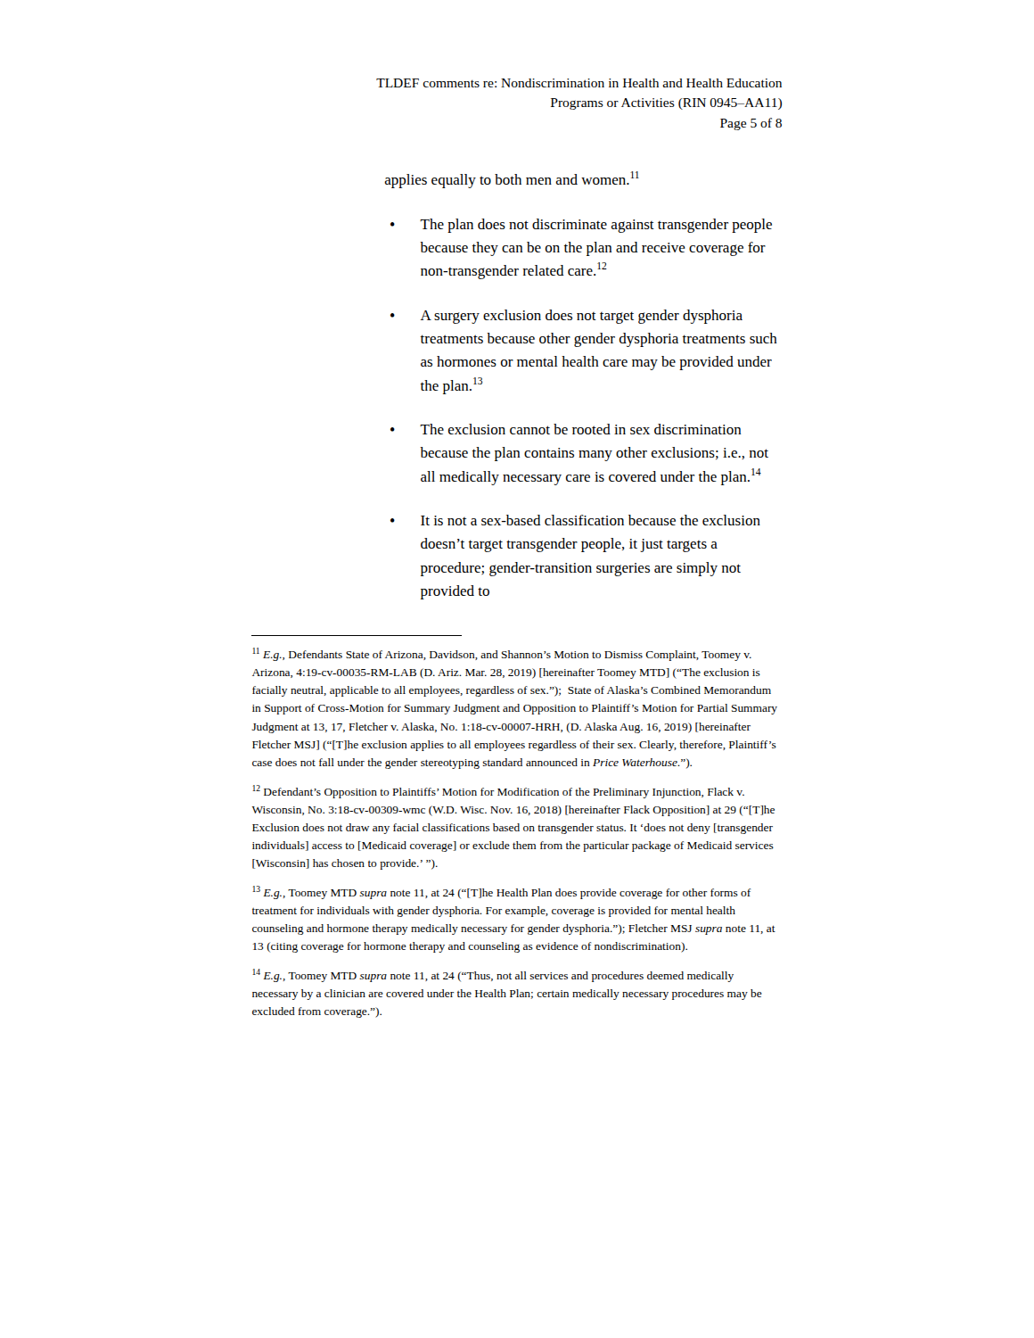TLDEF comments re: Nondiscrimination in Health and Health Education
Programs or Activities (RIN 0945–AA11)
Page 5 of 8
applies equally to both men and women.11
The plan does not discriminate against transgender people because they can be on the plan and receive coverage for non-transgender related care.12
A surgery exclusion does not target gender dysphoria treatments because other gender dysphoria treatments such as hormones or mental health care may be provided under the plan.13
The exclusion cannot be rooted in sex discrimination because the plan contains many other exclusions; i.e., not all medically necessary care is covered under the plan.14
It is not a sex-based classification because the exclusion doesn’t target transgender people, it just targets a procedure; gender-transition surgeries are simply not provided to
11 E.g., Defendants State of Arizona, Davidson, and Shannon’s Motion to Dismiss Complaint, Toomey v. Arizona, 4:19-cv-00035-RM-LAB (D. Ariz. Mar. 28, 2019) [hereinafter Toomey MTD] (“The exclusion is facially neutral, applicable to all employees, regardless of sex.”); State of Alaska’s Combined Memorandum in Support of Cross-Motion for Summary Judgment and Opposition to Plaintiff’s Motion for Partial Summary Judgment at 13, 17, Fletcher v. Alaska, No. 1:18-cv-00007-HRH, (D. Alaska Aug. 16, 2019) [hereinafter Fletcher MSJ] (“[T]he exclusion applies to all employees regardless of their sex. Clearly, therefore, Plaintiff’s case does not fall under the gender stereotyping standard announced in Price Waterhouse.”).
12 Defendant’s Opposition to Plaintiffs’ Motion for Modification of the Preliminary Injunction, Flack v. Wisconsin, No. 3:18-cv-00309-wmc (W.D. Wisc. Nov. 16, 2018) [hereinafter Flack Opposition] at 29 (“[T]he Exclusion does not draw any facial classifications based on transgender status. It ‘does not deny [transgender individuals] access to [Medicaid coverage] or exclude them from the particular package of Medicaid services [Wisconsin] has chosen to provide.’ ”).
13 E.g., Toomey MTD supra note 11, at 24 (“[T]he Health Plan does provide coverage for other forms of treatment for individuals with gender dysphoria. For example, coverage is provided for mental health counseling and hormone therapy medically necessary for gender dysphoria.”); Fletcher MSJ supra note 11, at 13 (citing coverage for hormone therapy and counseling as evidence of nondiscrimination).
14 E.g., Toomey MTD supra note 11, at 24 (“Thus, not all services and procedures deemed medically necessary by a clinician are covered under the Health Plan; certain medically necessary procedures may be excluded from coverage.”).